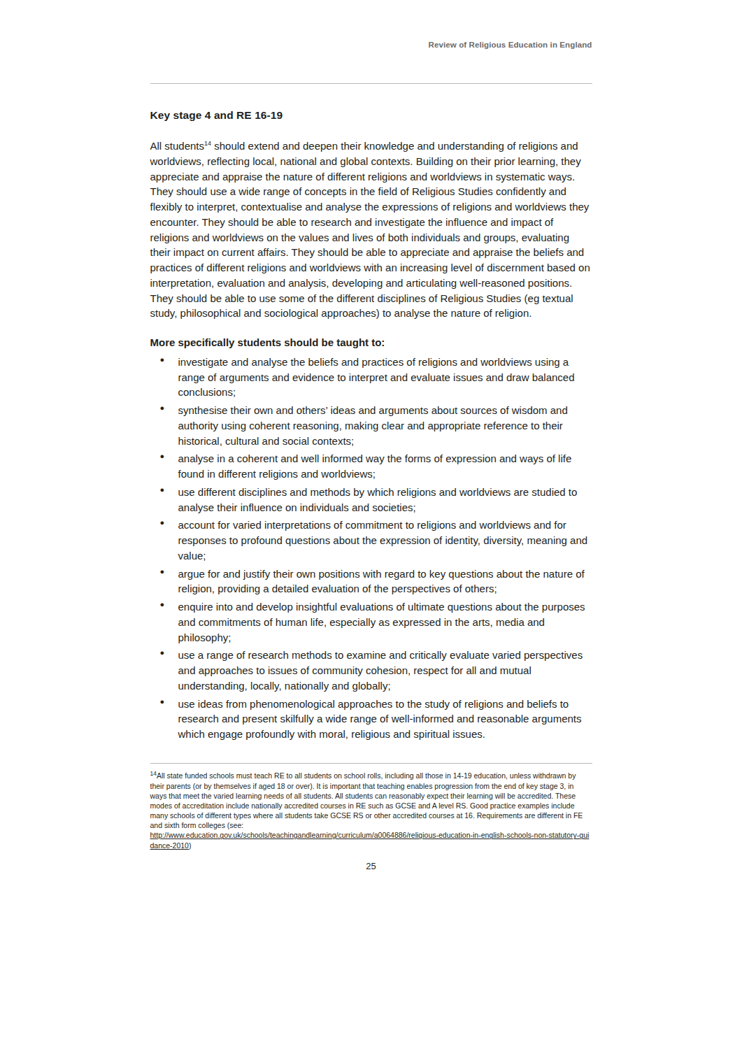Review of Religious Education in England
Key stage 4 and RE 16-19
All students14 should extend and deepen their knowledge and understanding of religions and worldviews, reflecting local, national and global contexts. Building on their prior learning, they appreciate and appraise the nature of different religions and worldviews in systematic ways. They should use a wide range of concepts in the field of Religious Studies confidently and flexibly to interpret, contextualise and analyse the expressions of religions and worldviews they encounter. They should be able to research and investigate the influence and impact of religions and worldviews on the values and lives of both individuals and groups, evaluating their impact on current affairs. They should be able to appreciate and appraise the beliefs and practices of different religions and worldviews with an increasing level of discernment based on interpretation, evaluation and analysis, developing and articulating well-reasoned positions. They should be able to use some of the different disciplines of Religious Studies (eg textual study, philosophical and sociological approaches) to analyse the nature of religion.
More specifically students should be taught to:
investigate and analyse the beliefs and practices of religions and worldviews using a range of arguments and evidence to interpret and evaluate issues and draw balanced conclusions;
synthesise their own and others’ ideas and arguments about sources of wisdom and authority using coherent reasoning, making clear and appropriate reference to their historical, cultural and social contexts;
analyse in a coherent and well informed way the forms of expression and ways of life found in different religions and worldviews;
use different disciplines and methods by which religions and worldviews are studied to analyse their influence on individuals and societies;
account for varied interpretations of commitment to religions and worldviews and for responses to profound questions about the expression of identity, diversity, meaning and value;
argue for and justify their own positions with regard to key questions about the nature of religion, providing a detailed evaluation of the perspectives of others;
enquire into and develop insightful evaluations of ultimate questions about the purposes and commitments of human life, especially as expressed in the arts, media and philosophy;
use a range of research methods to examine and critically evaluate varied perspectives and approaches to issues of community cohesion, respect for all and mutual understanding, locally, nationally and globally;
use ideas from phenomenological approaches to the study of religions and beliefs to research and present skilfully a wide range of well-informed and reasonable arguments which engage profoundly with moral, religious and spiritual issues.
14All state funded schools must teach RE to all students on school rolls, including all those in 14-19 education, unless withdrawn by their parents (or by themselves if aged 18 or over). It is important that teaching enables progression from the end of key stage 3, in ways that meet the varied learning needs of all students. All students can reasonably expect their learning will be accredited. These modes of accreditation include nationally accredited courses in RE such as GCSE and A level RS. Good practice examples include many schools of different types where all students take GCSE RS or other accredited courses at 16. Requirements are different in FE and sixth form colleges (see:
http://www.education.gov.uk/schools/teachingandlearning/curriculum/a0064886/religious-education-in-english-schools-non-statutory-guidance-2010)
25